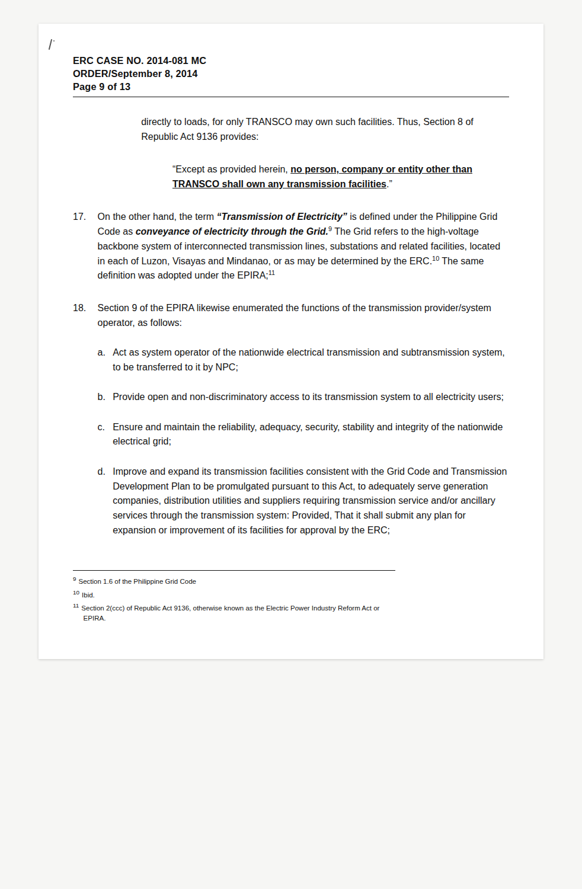ERC CASE NO. 2014-081 MC
ORDER/September 8, 2014
Page 9 of 13
directly to loads, for only TRANSCO may own such facilities. Thus, Section 8 of Republic Act 9136 provides:
“Except as provided herein, no person, company or entity other than TRANSCO shall own any transmission facilities.”
17. On the other hand, the term “Transmission of Electricity” is defined under the Philippine Grid Code as conveyance of electricity through the Grid.9 The Grid refers to the high-voltage backbone system of interconnected transmission lines, substations and related facilities, located in each of Luzon, Visayas and Mindanao, or as may be determined by the ERC.10 The same definition was adopted under the EPIRA;11
18. Section 9 of the EPIRA likewise enumerated the functions of the transmission provider/system operator, as follows:
a. Act as system operator of the nationwide electrical transmission and subtransmission system, to be transferred to it by NPC;
b. Provide open and non-discriminatory access to its transmission system to all electricity users;
c. Ensure and maintain the reliability, adequacy, security, stability and integrity of the nationwide electrical grid;
d. Improve and expand its transmission facilities consistent with the Grid Code and Transmission Development Plan to be promulgated pursuant to this Act, to adequately serve generation companies, distribution utilities and suppliers requiring transmission service and/or ancillary services through the transmission system: Provided, That it shall submit any plan for expansion or improvement of its facilities for approval by the ERC;
9 Section 1.6 of the Philippine Grid Code
10 Ibid.
11 Section 2(ccc) of Republic Act 9136, otherwise known as the Electric Power Industry Reform Act or EPIRA.